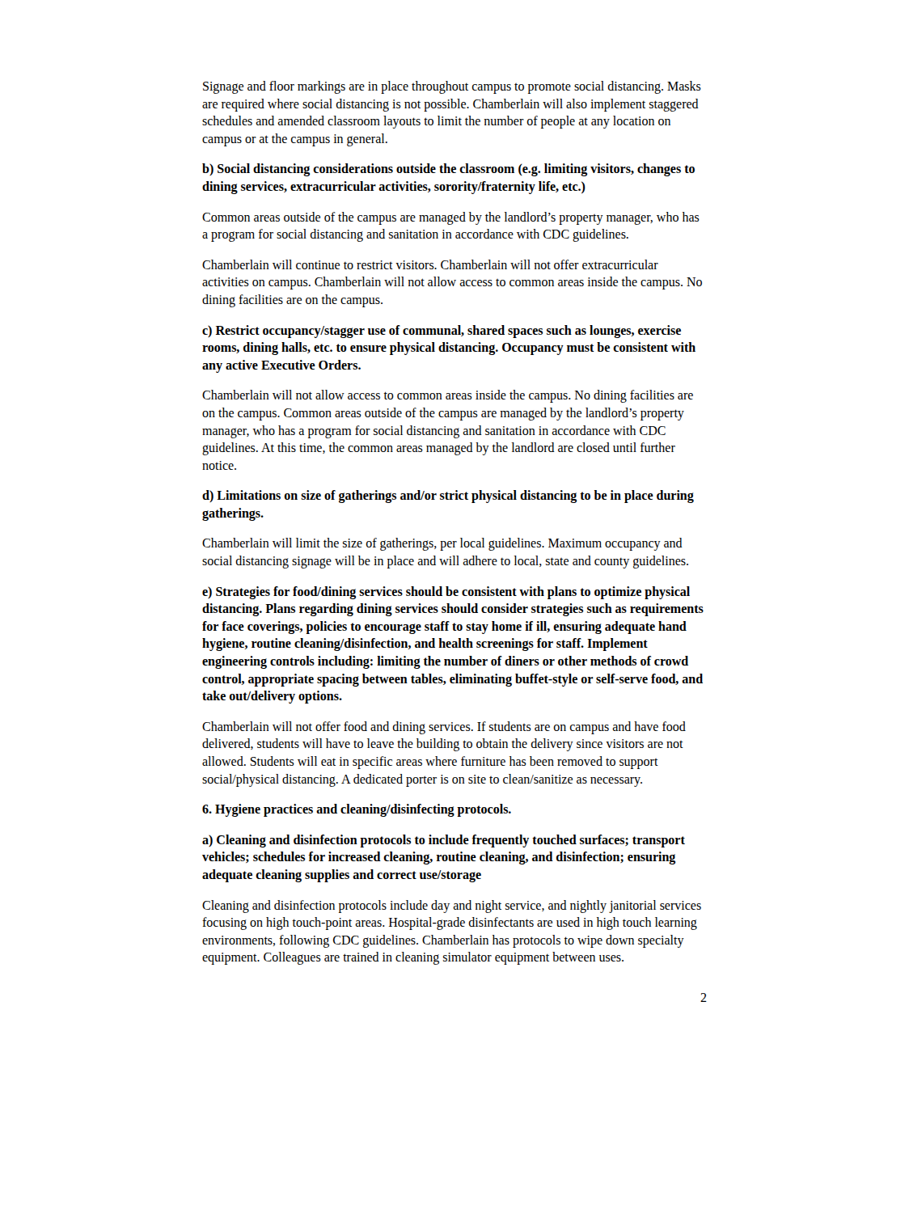Signage and floor markings are in place throughout campus to promote social distancing. Masks are required where social distancing is not possible. Chamberlain will also implement staggered schedules and amended classroom layouts to limit the number of people at any location on campus or at the campus in general.
b) Social distancing considerations outside the classroom (e.g. limiting visitors, changes to dining services, extracurricular activities, sorority/fraternity life, etc.)
Common areas outside of the campus are managed by the landlord’s property manager, who has a program for social distancing and sanitation in accordance with CDC guidelines.
Chamberlain will continue to restrict visitors. Chamberlain will not offer extracurricular activities on campus. Chamberlain will not allow access to common areas inside the campus. No dining facilities are on the campus.
c) Restrict occupancy/stagger use of communal, shared spaces such as lounges, exercise rooms, dining halls, etc. to ensure physical distancing. Occupancy must be consistent with any active Executive Orders.
Chamberlain will not allow access to common areas inside the campus. No dining facilities are on the campus. Common areas outside of the campus are managed by the landlord’s property manager, who has a program for social distancing and sanitation in accordance with CDC guidelines. At this time, the common areas managed by the landlord are closed until further notice.
d) Limitations on size of gatherings and/or strict physical distancing to be in place during gatherings.
Chamberlain will limit the size of gatherings, per local guidelines. Maximum occupancy and social distancing signage will be in place and will adhere to local, state and county guidelines.
e) Strategies for food/dining services should be consistent with plans to optimize physical distancing. Plans regarding dining services should consider strategies such as requirements for face coverings, policies to encourage staff to stay home if ill, ensuring adequate hand hygiene, routine cleaning/disinfection, and health screenings for staff. Implement engineering controls including: limiting the number of diners or other methods of crowd control, appropriate spacing between tables, eliminating buffet-style or self-serve food, and take out/delivery options.
Chamberlain will not offer food and dining services. If students are on campus and have food delivered, students will have to leave the building to obtain the delivery since visitors are not allowed. Students will eat in specific areas where furniture has been removed to support social/physical distancing. A dedicated porter is on site to clean/sanitize as necessary.
6. Hygiene practices and cleaning/disinfecting protocols.
a) Cleaning and disinfection protocols to include frequently touched surfaces; transport vehicles; schedules for increased cleaning, routine cleaning, and disinfection; ensuring adequate cleaning supplies and correct use/storage
Cleaning and disinfection protocols include day and night service, and nightly janitorial services focusing on high touch-point areas. Hospital-grade disinfectants are used in high touch learning environments, following CDC guidelines. Chamberlain has protocols to wipe down specialty equipment. Colleagues are trained in cleaning simulator equipment between uses.
2